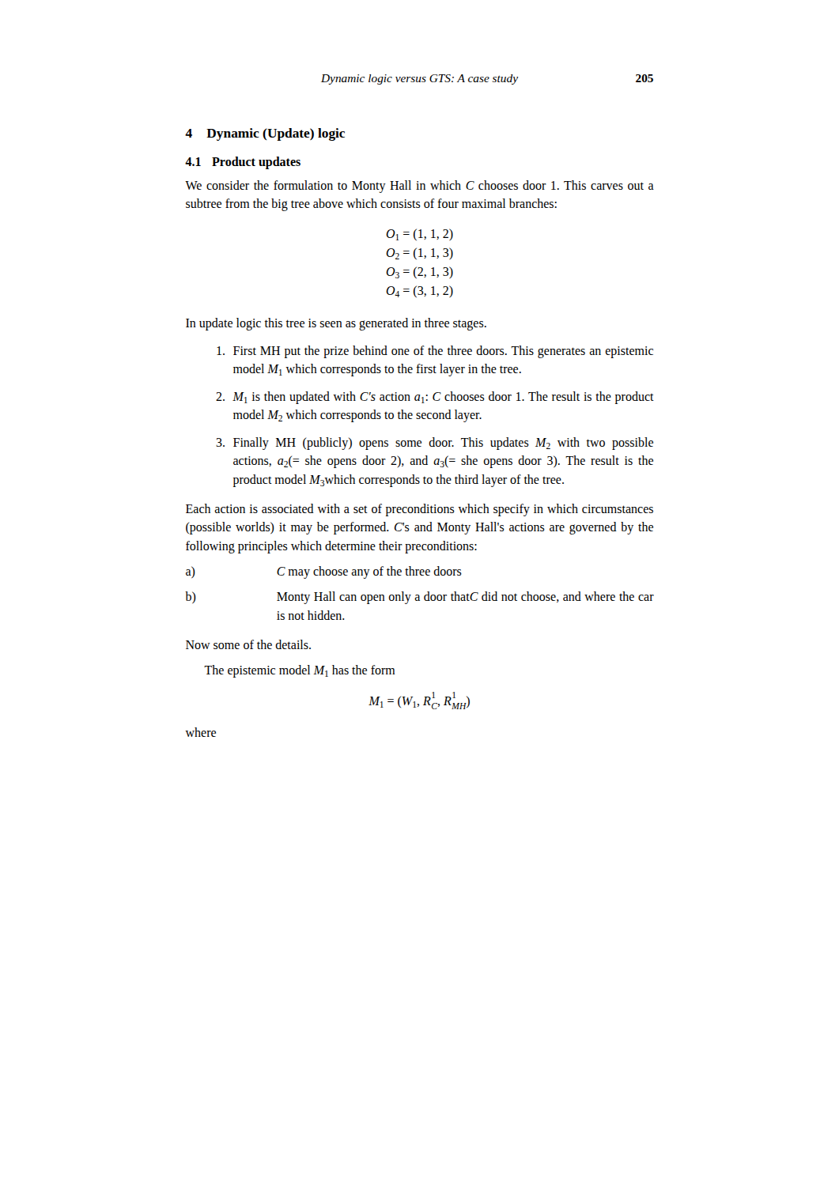Dynamic logic versus GTS: A case study 205
4 Dynamic (Update) logic
4.1 Product updates
We consider the formulation to Monty Hall in which C chooses door 1. This carves out a subtree from the big tree above which consists of four maximal branches:
O1 = (1, 1, 2) O2 = (1, 1, 3) O3 = (2, 1, 3) O4 = (3, 1, 2)
In update logic this tree is seen as generated in three stages.
First MH put the prize behind one of the three doors. This generates an epistemic model M1 which corresponds to the first layer in the tree.
M1 is then updated with C′s action a1: C chooses door 1. The result is the product model M2 which corresponds to the second layer.
Finally MH (publicly) opens some door. This updates M2 with two possible actions, a2(= she opens door 2), and a3(= she opens door 3). The result is the product model M3which corresponds to the third layer of the tree.
Each action is associated with a set of preconditions which specify in which circumstances (possible worlds) it may be performed. C's and Monty Hall's actions are governed by the following principles which determine their preconditions:
a)
C may choose any of the three doors
b)
Monty Hall can open only a door thatC did not choose, and where the car is not hidden.
Now some of the details.
The epistemic model M1 has the form
M1 = (W1, R 1 C, R 1 MH)
where